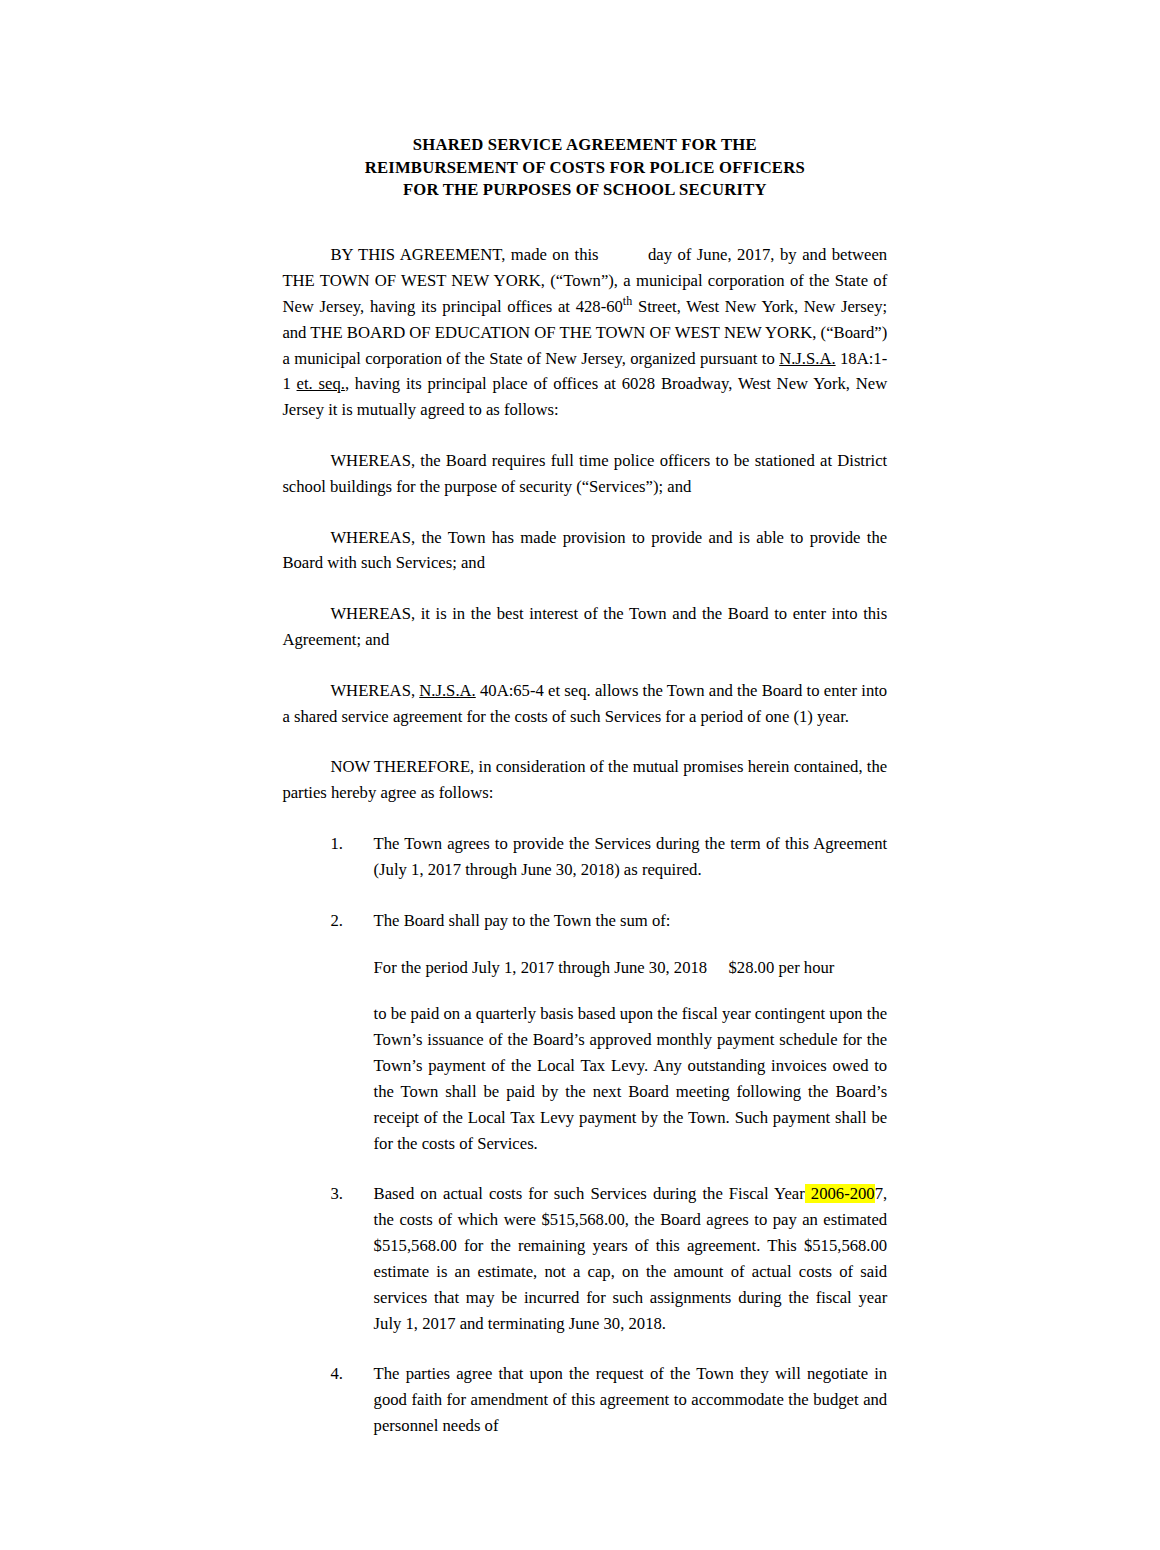Shared Service Agreement for the
Reimbursement of Costs for Police Officers
for the Purposes of School Security
BY THIS AGREEMENT, made on this day of June, 2017, by and between THE TOWN OF WEST NEW YORK, (“Town”), a municipal corporation of the State of New Jersey, having its principal offices at 428-60th Street, West New York, New Jersey; and THE BOARD OF EDUCATION OF THE TOWN OF WEST NEW YORK, (“Board”) a municipal corporation of the State of New Jersey, organized pursuant to N.J.S.A. 18A:1-1 et. seq., having its principal place of offices at 6028 Broadway, West New York, New Jersey it is mutually agreed to as follows:
WHEREAS, the Board requires full time police officers to be stationed at District school buildings for the purpose of security (“Services”); and
WHEREAS, the Town has made provision to provide and is able to provide the Board with such Services; and
WHEREAS, it is in the best interest of the Town and the Board to enter into this Agreement; and
WHEREAS, N.J.S.A. 40A:65-4 et seq. allows the Town and the Board to enter into a shared service agreement for the costs of such Services for a period of one (1) year.
NOW THEREFORE, in consideration of the mutual promises herein contained, the parties hereby agree as follows:
The Town agrees to provide the Services during the term of this Agreement (July 1, 2017 through June 30, 2018) as required.
The Board shall pay to the Town the sum of:
For the period July 1, 2017 through June 30, 2018 $28.00 per hour
to be paid on a quarterly basis based upon the fiscal year contingent upon the Town’s issuance of the Board’s approved monthly payment schedule for the Town’s payment of the Local Tax Levy. Any outstanding invoices owed to the Town shall be paid by the next Board meeting following the Board’s receipt of the Local Tax Levy payment by the Town. Such payment shall be for the costs of Services.
Based on actual costs for such Services during the Fiscal Year 2006-2007, the costs of which were $515,568.00, the Board agrees to pay an estimated $515,568.00 for the remaining years of this agreement. This $515,568.00 estimate is an estimate, not a cap, on the amount of actual costs of said services that may be incurred for such assignments during the fiscal year July 1, 2017 and terminating June 30, 2018.
The parties agree that upon the request of the Town they will negotiate in good faith for amendment of this agreement to accommodate the budget and personnel needs of